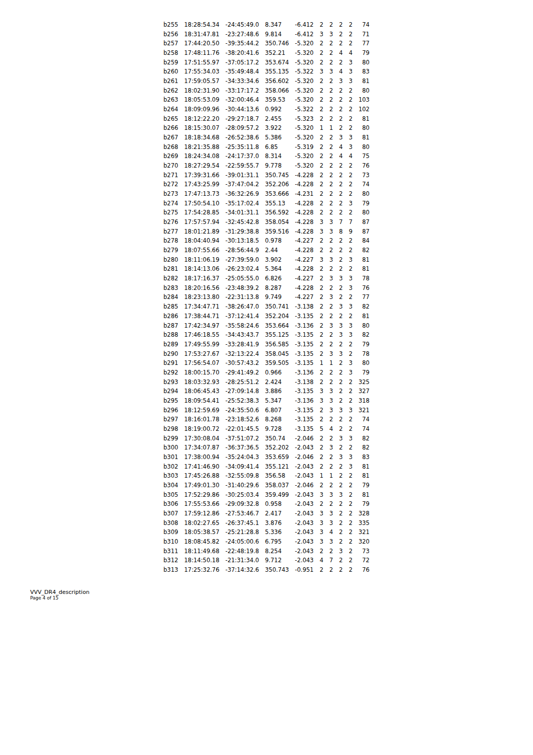| b255 | 18:28:54.34 | -24:45:49.0 | 8.347 | -6.412 | 2 | 2 | 2 | 2 | 74 |
| b256 | 18:31:47.81 | -23:27:48.6 | 9.814 | -6.412 | 3 | 3 | 2 | 2 | 71 |
| b257 | 17:44:20.50 | -39:35:44.2 | 350.746 | -5.320 | 2 | 2 | 2 | 2 | 77 |
| b258 | 17:48:11.76 | -38:20:41.6 | 352.21 | -5.320 | 2 | 2 | 4 | 4 | 79 |
| b259 | 17:51:55.97 | -37:05:17.2 | 353.674 | -5.320 | 2 | 2 | 2 | 3 | 80 |
| b260 | 17:55:34.03 | -35:49:48.4 | 355.135 | -5.322 | 3 | 3 | 4 | 3 | 83 |
| b261 | 17:59:05.57 | -34:33:34.6 | 356.602 | -5.320 | 2 | 2 | 3 | 3 | 81 |
| b262 | 18:02:31.90 | -33:17:17.2 | 358.066 | -5.320 | 2 | 2 | 2 | 2 | 80 |
| b263 | 18:05:53.09 | -32:00:46.4 | 359.53 | -5.320 | 2 | 2 | 2 | 2 | 103 |
| b264 | 18:09:09.96 | -30:44:13.6 | 0.992 | -5.322 | 2 | 2 | 2 | 2 | 102 |
| b265 | 18:12:22.20 | -29:27:18.7 | 2.455 | -5.323 | 2 | 2 | 2 | 2 | 81 |
| b266 | 18:15:30.07 | -28:09:57.2 | 3.922 | -5.320 | 1 | 1 | 2 | 2 | 80 |
| b267 | 18:18:34.68 | -26:52:38.6 | 5.386 | -5.320 | 2 | 2 | 3 | 3 | 81 |
| b268 | 18:21:35.88 | -25:35:11.8 | 6.85 | -5.319 | 2 | 2 | 4 | 3 | 80 |
| b269 | 18:24:34.08 | -24:17:37.0 | 8.314 | -5.320 | 2 | 2 | 4 | 4 | 75 |
| b270 | 18:27:29.54 | -22:59:55.7 | 9.778 | -5.320 | 2 | 2 | 2 | 2 | 76 |
| b271 | 17:39:31.66 | -39:01:31.1 | 350.745 | -4.228 | 2 | 2 | 2 | 2 | 73 |
| b272 | 17:43:25.99 | -37:47:04.2 | 352.206 | -4.228 | 2 | 2 | 2 | 2 | 74 |
| b273 | 17:47:13.73 | -36:32:26.9 | 353.666 | -4.231 | 2 | 2 | 2 | 2 | 80 |
| b274 | 17:50:54.10 | -35:17:02.4 | 355.13 | -4.228 | 2 | 2 | 2 | 3 | 79 |
| b275 | 17:54:28.85 | -34:01:31.1 | 356.592 | -4.228 | 2 | 2 | 2 | 2 | 80 |
| b276 | 17:57:57.94 | -32:45:42.8 | 358.054 | -4.228 | 3 | 3 | 7 | 7 | 87 |
| b277 | 18:01:21.89 | -31:29:38.8 | 359.516 | -4.228 | 3 | 3 | 8 | 9 | 87 |
| b278 | 18:04:40.94 | -30:13:18.5 | 0.978 | -4.227 | 2 | 2 | 2 | 2 | 84 |
| b279 | 18:07:55.66 | -28:56:44.9 | 2.44 | -4.228 | 2 | 2 | 2 | 2 | 82 |
| b280 | 18:11:06.19 | -27:39:59.0 | 3.902 | -4.227 | 3 | 3 | 2 | 3 | 81 |
| b281 | 18:14:13.06 | -26:23:02.4 | 5.364 | -4.228 | 2 | 2 | 2 | 2 | 81 |
| b282 | 18:17:16.37 | -25:05:55.0 | 6.826 | -4.227 | 2 | 3 | 3 | 3 | 78 |
| b283 | 18:20:16.56 | -23:48:39.2 | 8.287 | -4.228 | 2 | 2 | 2 | 3 | 76 |
| b284 | 18:23:13.80 | -22:31:13.8 | 9.749 | -4.227 | 2 | 3 | 2 | 2 | 77 |
| b285 | 17:34:47.71 | -38:26:47.0 | 350.741 | -3.138 | 2 | 2 | 3 | 3 | 82 |
| b286 | 17:38:44.71 | -37:12:41.4 | 352.204 | -3.135 | 2 | 2 | 2 | 2 | 81 |
| b287 | 17:42:34.97 | -35:58:24.6 | 353.664 | -3.136 | 2 | 3 | 3 | 3 | 80 |
| b288 | 17:46:18.55 | -34:43:43.7 | 355.125 | -3.135 | 2 | 2 | 3 | 3 | 82 |
| b289 | 17:49:55.99 | -33:28:41.9 | 356.585 | -3.135 | 2 | 2 | 2 | 2 | 79 |
| b290 | 17:53:27.67 | -32:13:22.4 | 358.045 | -3.135 | 2 | 3 | 3 | 2 | 78 |
| b291 | 17:56:54.07 | -30:57:43.2 | 359.505 | -3.135 | 1 | 1 | 2 | 3 | 80 |
| b292 | 18:00:15.70 | -29:41:49.2 | 0.966 | -3.136 | 2 | 2 | 2 | 3 | 79 |
| b293 | 18:03:32.93 | -28:25:51.2 | 2.424 | -3.138 | 2 | 2 | 2 | 2 | 325 |
| b294 | 18:06:45.43 | -27:09:14.8 | 3.886 | -3.135 | 3 | 3 | 2 | 2 | 327 |
| b295 | 18:09:54.41 | -25:52:38.3 | 5.347 | -3.136 | 3 | 3 | 2 | 2 | 318 |
| b296 | 18:12:59.69 | -24:35:50.6 | 6.807 | -3.135 | 2 | 3 | 3 | 3 | 321 |
| b297 | 18:16:01.78 | -23:18:52.6 | 8.268 | -3.135 | 2 | 2 | 2 | 2 | 74 |
| b298 | 18:19:00.72 | -22:01:45.5 | 9.728 | -3.135 | 5 | 4 | 2 | 2 | 74 |
| b299 | 17:30:08.04 | -37:51:07.2 | 350.74 | -2.046 | 2 | 2 | 3 | 3 | 82 |
| b300 | 17:34:07.87 | -36:37:36.5 | 352.202 | -2.043 | 2 | 3 | 2 | 2 | 82 |
| b301 | 17:38:00.94 | -35:24:04.3 | 353.659 | -2.046 | 2 | 2 | 3 | 3 | 83 |
| b302 | 17:41:46.90 | -34:09:41.4 | 355.121 | -2.043 | 2 | 2 | 2 | 3 | 81 |
| b303 | 17:45:26.88 | -32:55:09.8 | 356.58 | -2.043 | 1 | 1 | 2 | 2 | 81 |
| b304 | 17:49:01.30 | -31:40:29.6 | 358.037 | -2.046 | 2 | 2 | 2 | 2 | 79 |
| b305 | 17:52:29.86 | -30:25:03.4 | 359.499 | -2.043 | 3 | 3 | 3 | 2 | 81 |
| b306 | 17:55:53.66 | -29:09:32.8 | 0.958 | -2.043 | 2 | 2 | 2 | 2 | 79 |
| b307 | 17:59:12.86 | -27:53:46.7 | 2.417 | -2.043 | 3 | 3 | 2 | 2 | 328 |
| b308 | 18:02:27.65 | -26:37:45.1 | 3.876 | -2.043 | 3 | 3 | 2 | 2 | 335 |
| b309 | 18:05:38.57 | -25:21:28.8 | 5.336 | -2.043 | 3 | 4 | 2 | 2 | 321 |
| b310 | 18:08:45.82 | -24:05:00.6 | 6.795 | -2.043 | 3 | 3 | 2 | 2 | 320 |
| b311 | 18:11:49.68 | -22:48:19.8 | 8.254 | -2.043 | 2 | 2 | 3 | 2 | 73 |
| b312 | 18:14:50.18 | -21:31:34.0 | 9.712 | -2.043 | 4 | 7 | 2 | 2 | 72 |
| b313 | 17:25:32.76 | -37:14:32.6 | 350.743 | -0.951 | 2 | 2 | 2 | 2 | 76 |
VVV_DR4_description
Page 4 of 15